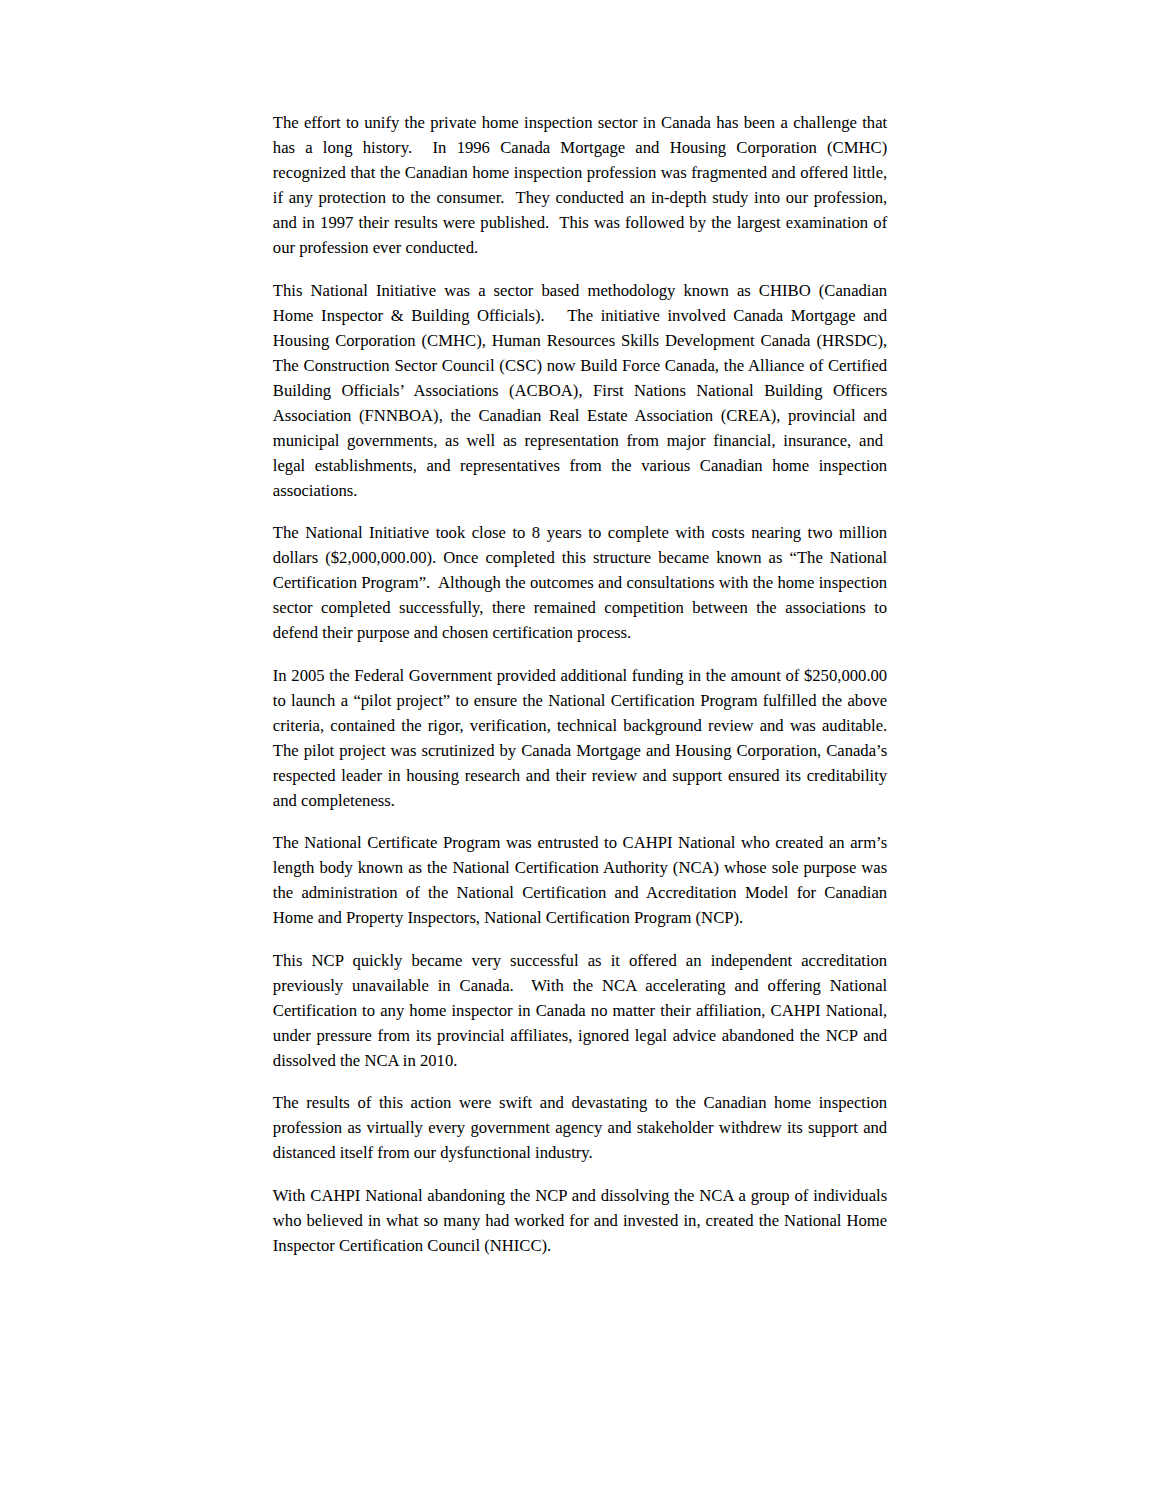The effort to unify the private home inspection sector in Canada has been a challenge that has a long history. In 1996 Canada Mortgage and Housing Corporation (CMHC) recognized that the Canadian home inspection profession was fragmented and offered little, if any protection to the consumer. They conducted an in-depth study into our profession, and in 1997 their results were published. This was followed by the largest examination of our profession ever conducted.
This National Initiative was a sector based methodology known as CHIBO (Canadian Home Inspector & Building Officials). The initiative involved Canada Mortgage and Housing Corporation (CMHC), Human Resources Skills Development Canada (HRSDC), The Construction Sector Council (CSC) now Build Force Canada, the Alliance of Certified Building Officials’ Associations (ACBOA), First Nations National Building Officers Association (FNNBOA), the Canadian Real Estate Association (CREA), provincial and municipal governments, as well as representation from major financial, insurance, and legal establishments, and representatives from the various Canadian home inspection associations.
The National Initiative took close to 8 years to complete with costs nearing two million dollars ($2,000,000.00). Once completed this structure became known as “The National Certification Program”. Although the outcomes and consultations with the home inspection sector completed successfully, there remained competition between the associations to defend their purpose and chosen certification process.
In 2005 the Federal Government provided additional funding in the amount of $250,000.00 to launch a “pilot project” to ensure the National Certification Program fulfilled the above criteria, contained the rigor, verification, technical background review and was auditable. The pilot project was scrutinized by Canada Mortgage and Housing Corporation, Canada’s respected leader in housing research and their review and support ensured its creditability and completeness.
The National Certificate Program was entrusted to CAHPI National who created an arm’s length body known as the National Certification Authority (NCA) whose sole purpose was the administration of the National Certification and Accreditation Model for Canadian Home and Property Inspectors, National Certification Program (NCP).
This NCP quickly became very successful as it offered an independent accreditation previously unavailable in Canada. With the NCA accelerating and offering National Certification to any home inspector in Canada no matter their affiliation, CAHPI National, under pressure from its provincial affiliates, ignored legal advice abandoned the NCP and dissolved the NCA in 2010.
The results of this action were swift and devastating to the Canadian home inspection profession as virtually every government agency and stakeholder withdrew its support and distanced itself from our dysfunctional industry.
With CAHPI National abandoning the NCP and dissolving the NCA a group of individuals who believed in what so many had worked for and invested in, created the National Home Inspector Certification Council (NHICC).